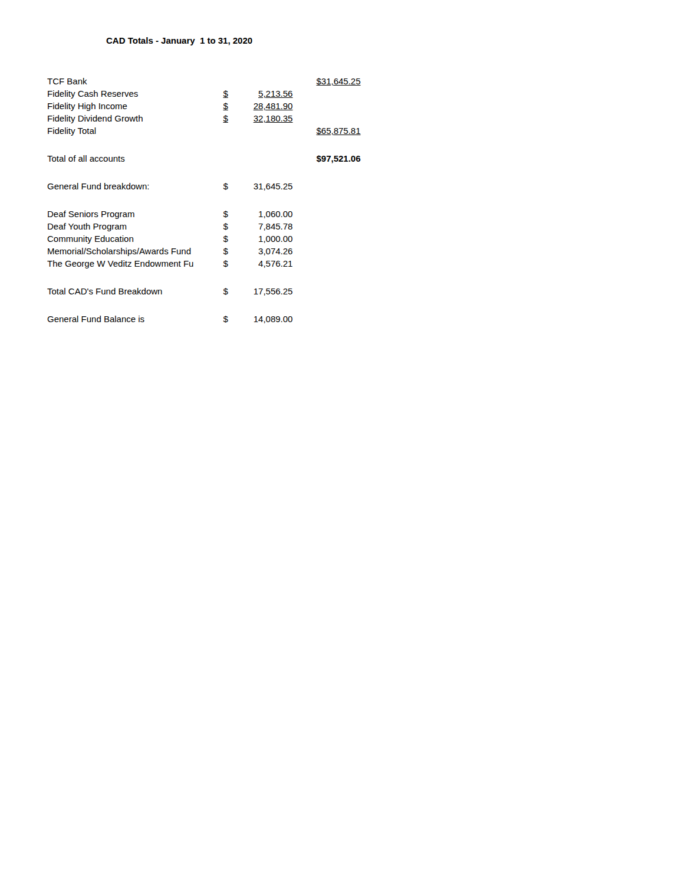CAD Totals - January 1 to 31, 2020
| TCF Bank | | | $31,645.25 |
| Fidelity Cash Reserves | $ | 5,213.56 | |
| Fidelity High Income | $ | 28,481.90 | |
| Fidelity Dividend Growth | $ | 32,180.35 | |
| Fidelity Total | | | $65,875.81 |
| Total of all accounts | | | $97,521.06 |
| General Fund breakdown: | $ | 31,645.25 | |
| Deaf Seniors Program | $ | 1,060.00 | |
| Deaf Youth Program | $ | 7,845.78 | |
| Community Education | $ | 1,000.00 | |
| Memorial/Scholarships/Awards Fund | $ | 3,074.26 | |
| The George W Veditz Endowment Fu | $ | 4,576.21 | |
| Total CAD's Fund Breakdown | $ | 17,556.25 | |
| General Fund Balance is | $ | 14,089.00 | |